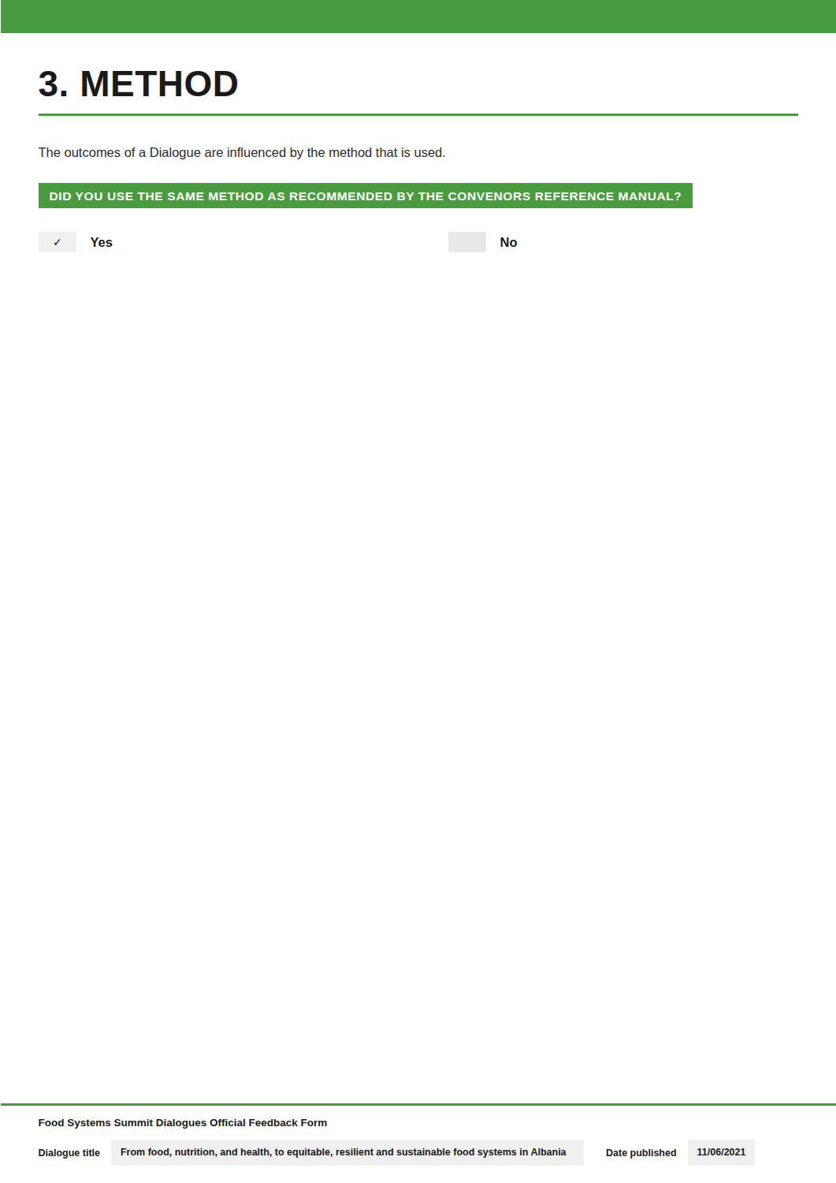3. Method
The outcomes of a Dialogue are influenced by the method that is used.
Did you use the same method as recommended by the Convenors Reference Manual?
✓ Yes
No
Food Systems Summit Dialogues Official Feedback Form
Dialogue title
From food, nutrition, and health, to equitable, resilient and sustainable food systems in Albania
Date published
11/06/2021